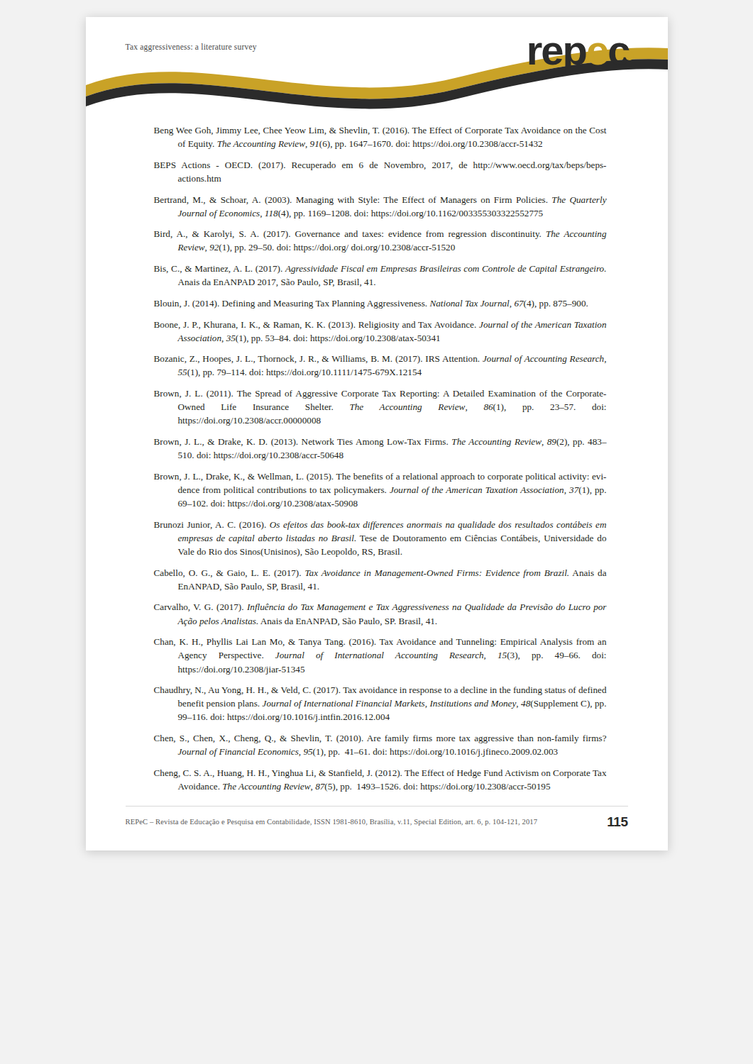Tax aggressiveness: a literature survey
repec
Beng Wee Goh, Jimmy Lee, Chee Yeow Lim, & Shevlin, T. (2016). The Effect of Corporate Tax Avoidance on the Cost of Equity. The Accounting Review, 91(6), pp. 1647–1670. doi: https://doi.org/10.2308/accr-51432
BEPS Actions - OECD. (2017). Recuperado em 6 de Novembro, 2017, de http://www.oecd.org/tax/beps/beps-actions.htm
Bertrand, M., & Schoar, A. (2003). Managing with Style: The Effect of Managers on Firm Policies. The Quarterly Journal of Economics, 118(4), pp. 1169–1208. doi: https://doi.org/10.1162/003355303322552775
Bird, A., & Karolyi, S. A. (2017). Governance and taxes: evidence from regression discontinuity. The Accounting Review, 92(1), pp. 29–50. doi: https://doi.org/ doi.org/10.2308/accr-51520
Bis, C., & Martinez, A. L. (2017). Agressividade Fiscal em Empresas Brasileiras com Controle de Capital Estrangeiro. Anais da EnANPAD 2017, São Paulo, SP, Brasil, 41.
Blouin, J. (2014). Defining and Measuring Tax Planning Aggressiveness. National Tax Journal, 67(4), pp. 875–900.
Boone, J. P., Khurana, I. K., & Raman, K. K. (2013). Religiosity and Tax Avoidance. Journal of the American Taxation Association, 35(1), pp. 53–84. doi: https://doi.org/10.2308/atax-50341
Bozanic, Z., Hoopes, J. L., Thornock, J. R., & Williams, B. M. (2017). IRS Attention. Journal of Accounting Research, 55(1), pp. 79–114. doi: https://doi.org/10.1111/1475-679X.12154
Brown, J. L. (2011). The Spread of Aggressive Corporate Tax Reporting: A Detailed Examination of the Corporate-Owned Life Insurance Shelter. The Accounting Review, 86(1), pp. 23–57. doi: https://doi.org/10.2308/accr.00000008
Brown, J. L., & Drake, K. D. (2013). Network Ties Among Low-Tax Firms. The Accounting Review, 89(2), pp. 483–510. doi: https://doi.org/10.2308/accr-50648
Brown, J. L., Drake, K., & Wellman, L. (2015). The benefits of a relational approach to corporate political activity: evidence from political contributions to tax policymakers. Journal of the American Taxation Association, 37(1), pp. 69–102. doi: https://doi.org/10.2308/atax-50908
Brunozi Junior, A. C. (2016). Os efeitos das book-tax differences anormais na qualidade dos resultados contábeis em empresas de capital aberto listadas no Brasil. Tese de Doutoramento em Ciências Contábeis, Universidade do Vale do Rio dos Sinos(Unisinos), São Leopoldo, RS, Brasil.
Cabello, O. G., & Gaio, L. E. (2017). Tax Avoidance in Management-Owned Firms: Evidence from Brazil. Anais da EnANPAD, São Paulo, SP, Brasil, 41.
Carvalho, V. G. (2017). Influência do Tax Management e Tax Aggressiveness na Qualidade da Previsão do Lucro por Ação pelos Analistas. Anais da EnANPAD, São Paulo, SP. Brasil, 41.
Chan, K. H., Phyllis Lai Lan Mo, & Tanya Tang. (2016). Tax Avoidance and Tunneling: Empirical Analysis from an Agency Perspective. Journal of International Accounting Research, 15(3), pp. 49–66. doi: https://doi.org/10.2308/jiar-51345
Chaudhry, N., Au Yong, H. H., & Veld, C. (2017). Tax avoidance in response to a decline in the funding status of defined benefit pension plans. Journal of International Financial Markets, Institutions and Money, 48(Supplement C), pp. 99–116. doi: https://doi.org/10.1016/j.intfin.2016.12.004
Chen, S., Chen, X., Cheng, Q., & Shevlin, T. (2010). Are family firms more tax aggressive than non-family firms? Journal of Financial Economics, 95(1), pp. 41–61. doi: https://doi.org/10.1016/j.jfineco.2009.02.003
Cheng, C. S. A., Huang, H. H., Yinghua Li, & Stanfield, J. (2012). The Effect of Hedge Fund Activism on Corporate Tax Avoidance. The Accounting Review, 87(5), pp. 1493–1526. doi: https://doi.org/10.2308/accr-50195
REPeC – Revista de Educação e Pesquisa em Contabilidade, ISSN 1981-8610, Brasília, v.11, Special Edition, art. 6, p. 104-121, 2017 115